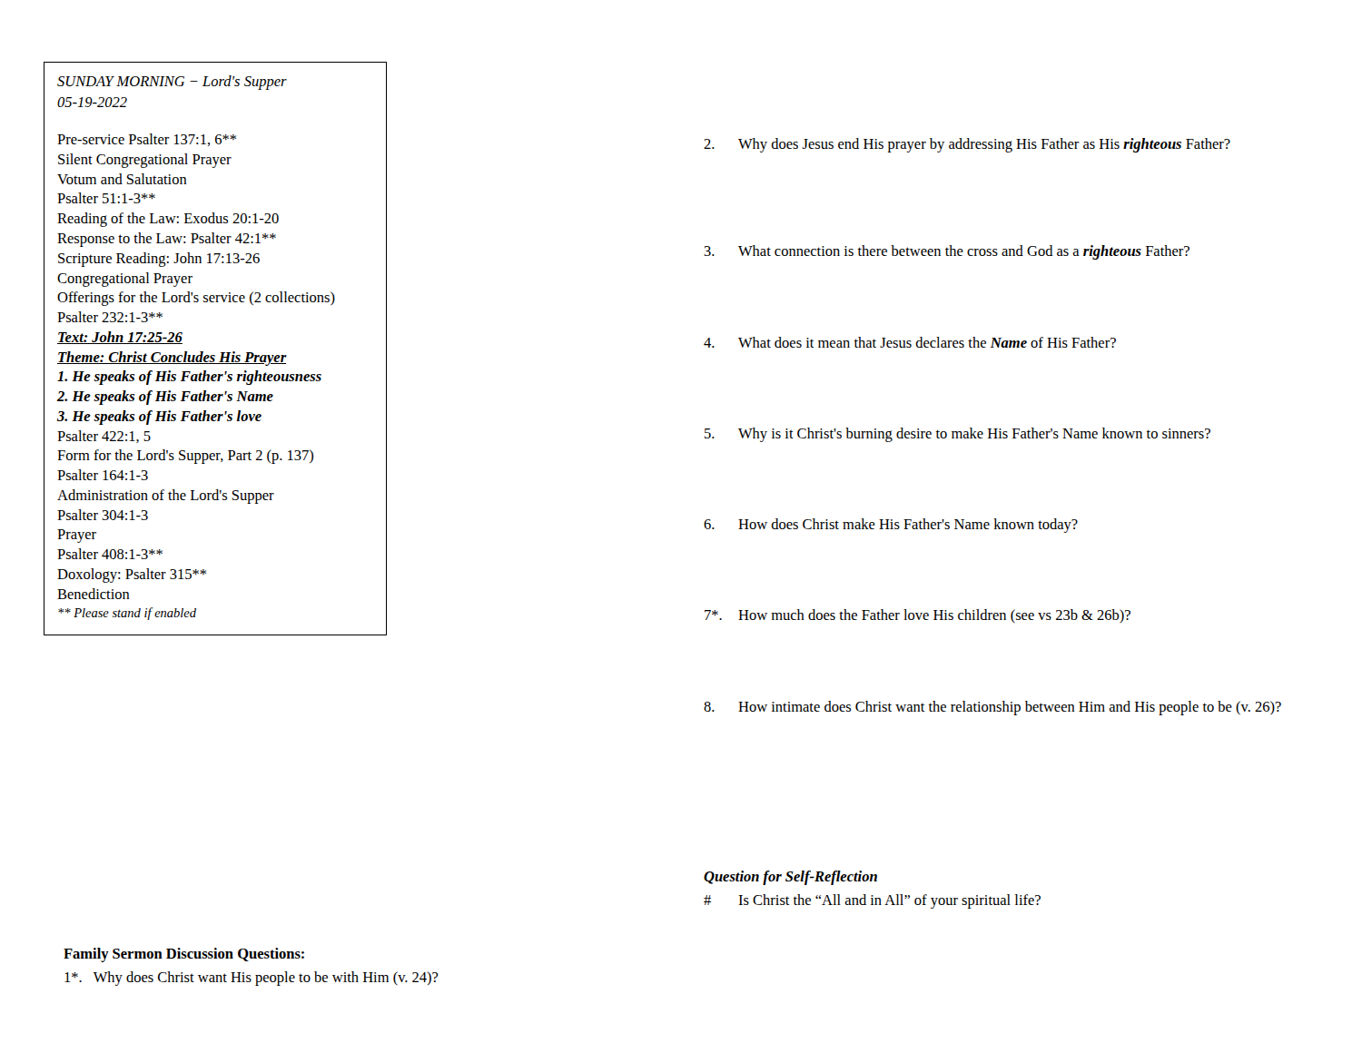SUNDAY MORNING − Lord's Supper
05-19-2022
Pre-service Psalter 137:1, 6**
Silent Congregational Prayer
Votum and Salutation
Psalter 51:1-3**
Reading of the Law: Exodus 20:1-20
Response to the Law: Psalter 42:1**
Scripture Reading: John 17:13-26
Congregational Prayer
Offerings for the Lord's service (2 collections)
Psalter 232:1-3**
Text: John 17:25-26
Theme: Christ Concludes His Prayer
1. He speaks of His Father's righteousness
2. He speaks of His Father's Name
3. He speaks of His Father's love
Psalter 422:1, 5
Form for the Lord's Supper, Part 2 (p. 137)
Psalter 164:1-3
Administration of the Lord's Supper
Psalter 304:1-3
Prayer
Psalter 408:1-3**
Doxology: Psalter 315**
Benediction
** Please stand if enabled
Family Sermon Discussion Questions:
1*. Why does Christ want His people to be with Him (v. 24)?
2.
Why does Jesus end His prayer by addressing His Father as His righteous Father?
3.
What connection is there between the cross and God as a righteous Father?
4.
What does it mean that Jesus declares the Name of His Father?
5.
Why is it Christ's burning desire to make His Father's Name known to sinners?
6.
How does Christ make His Father's Name known today?
7*.
How much does the Father love His children (see vs 23b & 26b)?
8.
How intimate does Christ want the relationship between Him and His people to be (v. 26)?
Question for Self-Reflection
#
Is Christ the “All and in All” of your spiritual life?